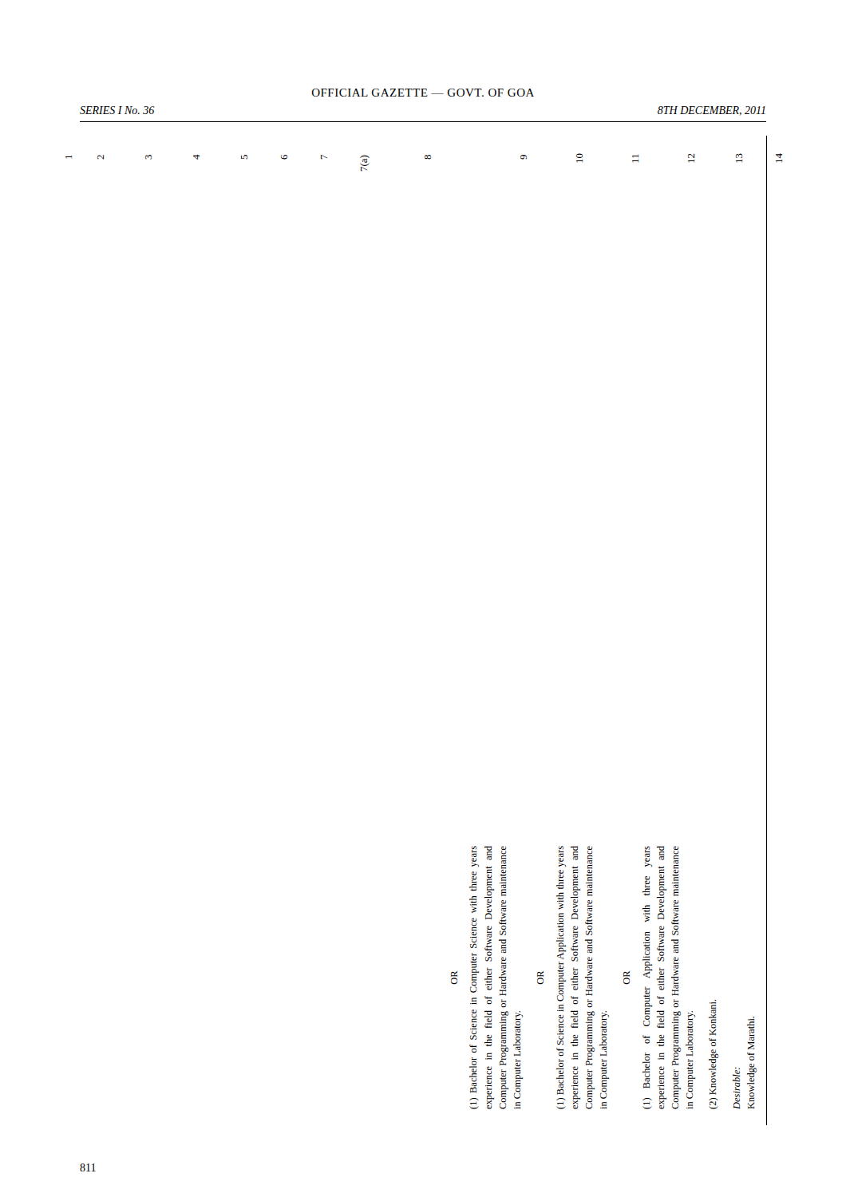OFFICIAL GAZETTE — GOVT. OF GOA
SERIES I No. 36
8TH DECEMBER, 2011
1
2
3
4
5
6
7
7(a)
8
9
10
11
12
13
14
OR
(1) Bachelor of Science in Computer Science with three years experience in the field of either Software Development and Computer Programming or Hardware and Software maintenance in Computer Laboratory.
OR
(1) Bachelor of Science in Computer Application with three years experience in the field of either Software Development and Computer Programming or Hardware and Software maintenance in Computer Laboratory.
OR
(1) Bachelor of Computer Application with three years experience in the field of either Software Development and Computer Programming or Hardware and Software maintenance in Computer Laboratory.
(2) Knowledge of Konkani.
Desirable:
Knowledge of Marathi.
811